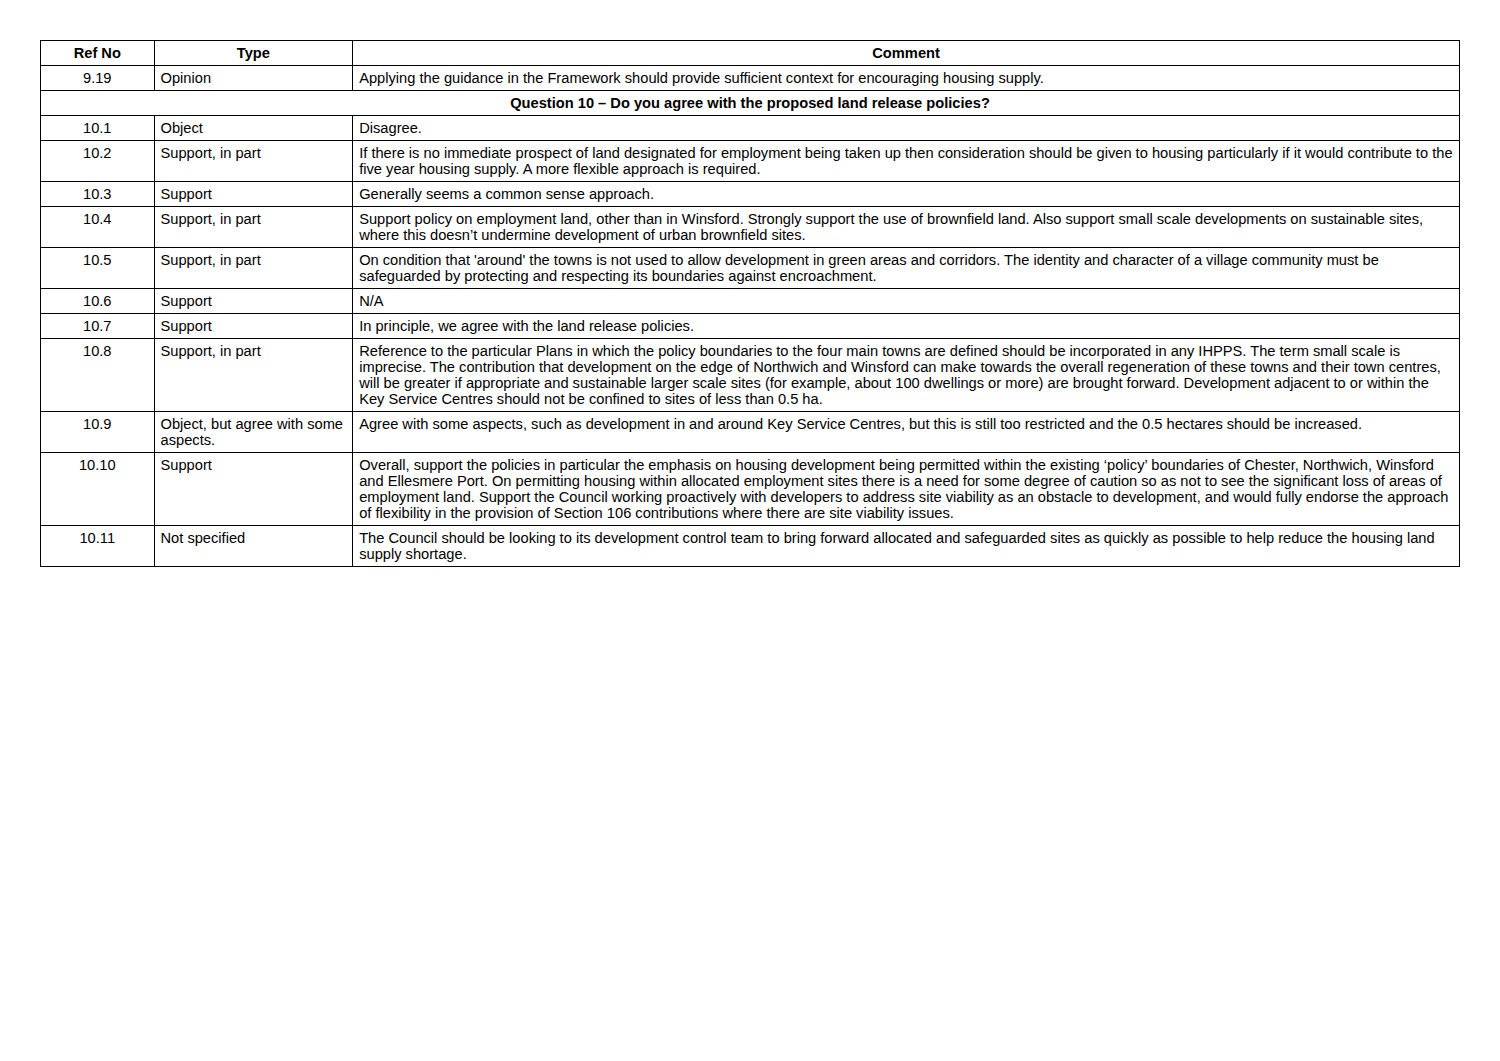| Ref No | Type | Comment |
| --- | --- | --- |
| 9.19 | Opinion | Applying the guidance in the Framework should provide sufficient context for encouraging housing supply. |
| Question 10 – Do you agree with the proposed land release policies? |
| 10.1 | Object | Disagree. |
| 10.2 | Support, in part | If there is no immediate prospect of land designated for employment being taken up then consideration should be given to housing particularly if it would contribute to the five year housing supply. A more flexible approach is required. |
| 10.3 | Support | Generally seems a common sense approach. |
| 10.4 | Support, in part | Support policy on employment land, other than in Winsford. Strongly support the use of brownfield land. Also support small scale developments on sustainable sites, where this doesn’t undermine development of urban brownfield sites. |
| 10.5 | Support, in part | On condition that 'around' the towns is not used to allow development in green areas and corridors. The identity and character of a village community must be safeguarded by protecting and respecting its boundaries against encroachment. |
| 10.6 | Support | N/A |
| 10.7 | Support | In principle, we agree with the land release policies. |
| 10.8 | Support, in part | Reference to the particular Plans in which the policy boundaries to the four main towns are defined should be incorporated in any IHPPS. The term small scale is imprecise. The contribution that development on the edge of Northwich and Winsford can make towards the overall regeneration of these towns and their town centres, will be greater if appropriate and sustainable larger scale sites (for example, about 100 dwellings or more) are brought forward. Development adjacent to or within the Key Service Centres should not be confined to sites of less than 0.5 ha. |
| 10.9 | Object, but agree with some aspects. | Agree with some aspects, such as development in and around Key Service Centres, but this is still too restricted and the 0.5 hectares should be increased. |
| 10.10 | Support | Overall, support the policies in particular the emphasis on housing development being permitted within the existing ‘policy’ boundaries of Chester, Northwich, Winsford and Ellesmere Port. On permitting housing within allocated employment sites there is a need for some degree of caution so as not to see the significant loss of areas of employment land. Support the Council working proactively with developers to address site viability as an obstacle to development, and would fully endorse the approach of flexibility in the provision of Section 106 contributions where there are site viability issues. |
| 10.11 | Not specified | The Council should be looking to its development control team to bring forward allocated and safeguarded sites as quickly as possible to help reduce the housing land supply shortage. |